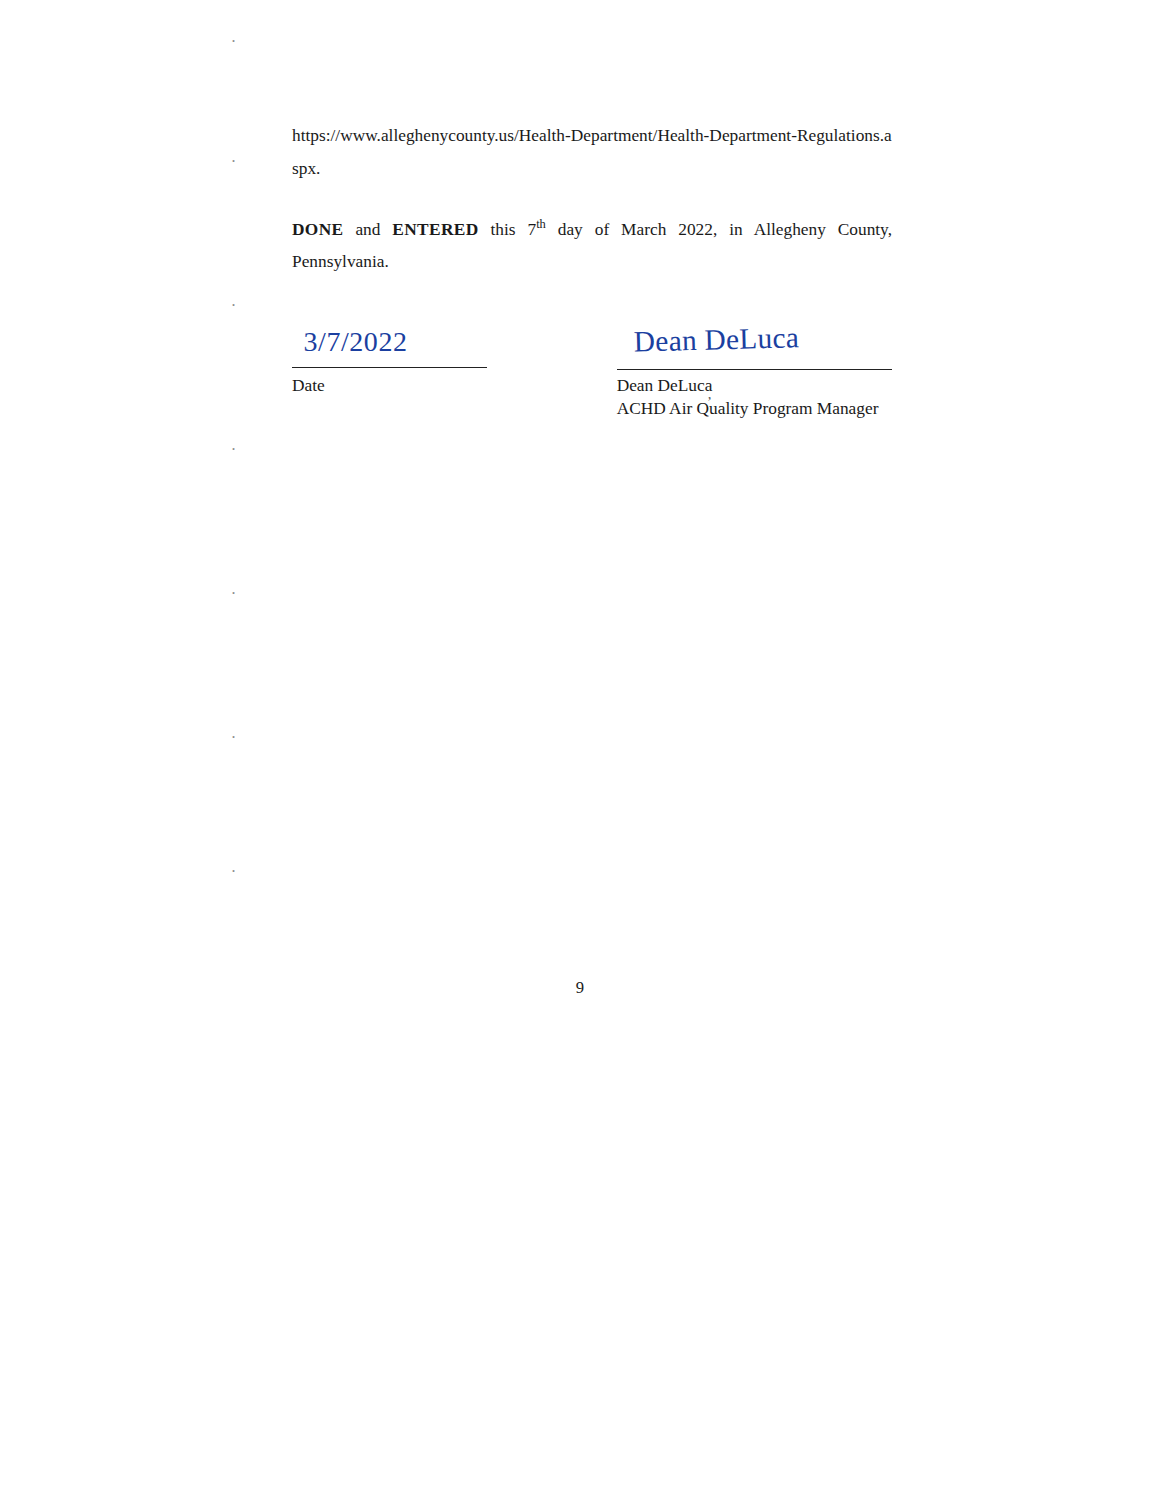. . . . . . .
https://www.alleghenycounty.us/Health-Department/Health-Department-Regulations.aspx.
DONE and ENTERED this 7th day of March 2022, in Allegheny County, Pennsylvania.
3/7/2022
Date
Dean DeLuca
Dean DeLuca
ACHD Air Quality Program Manager
,
9